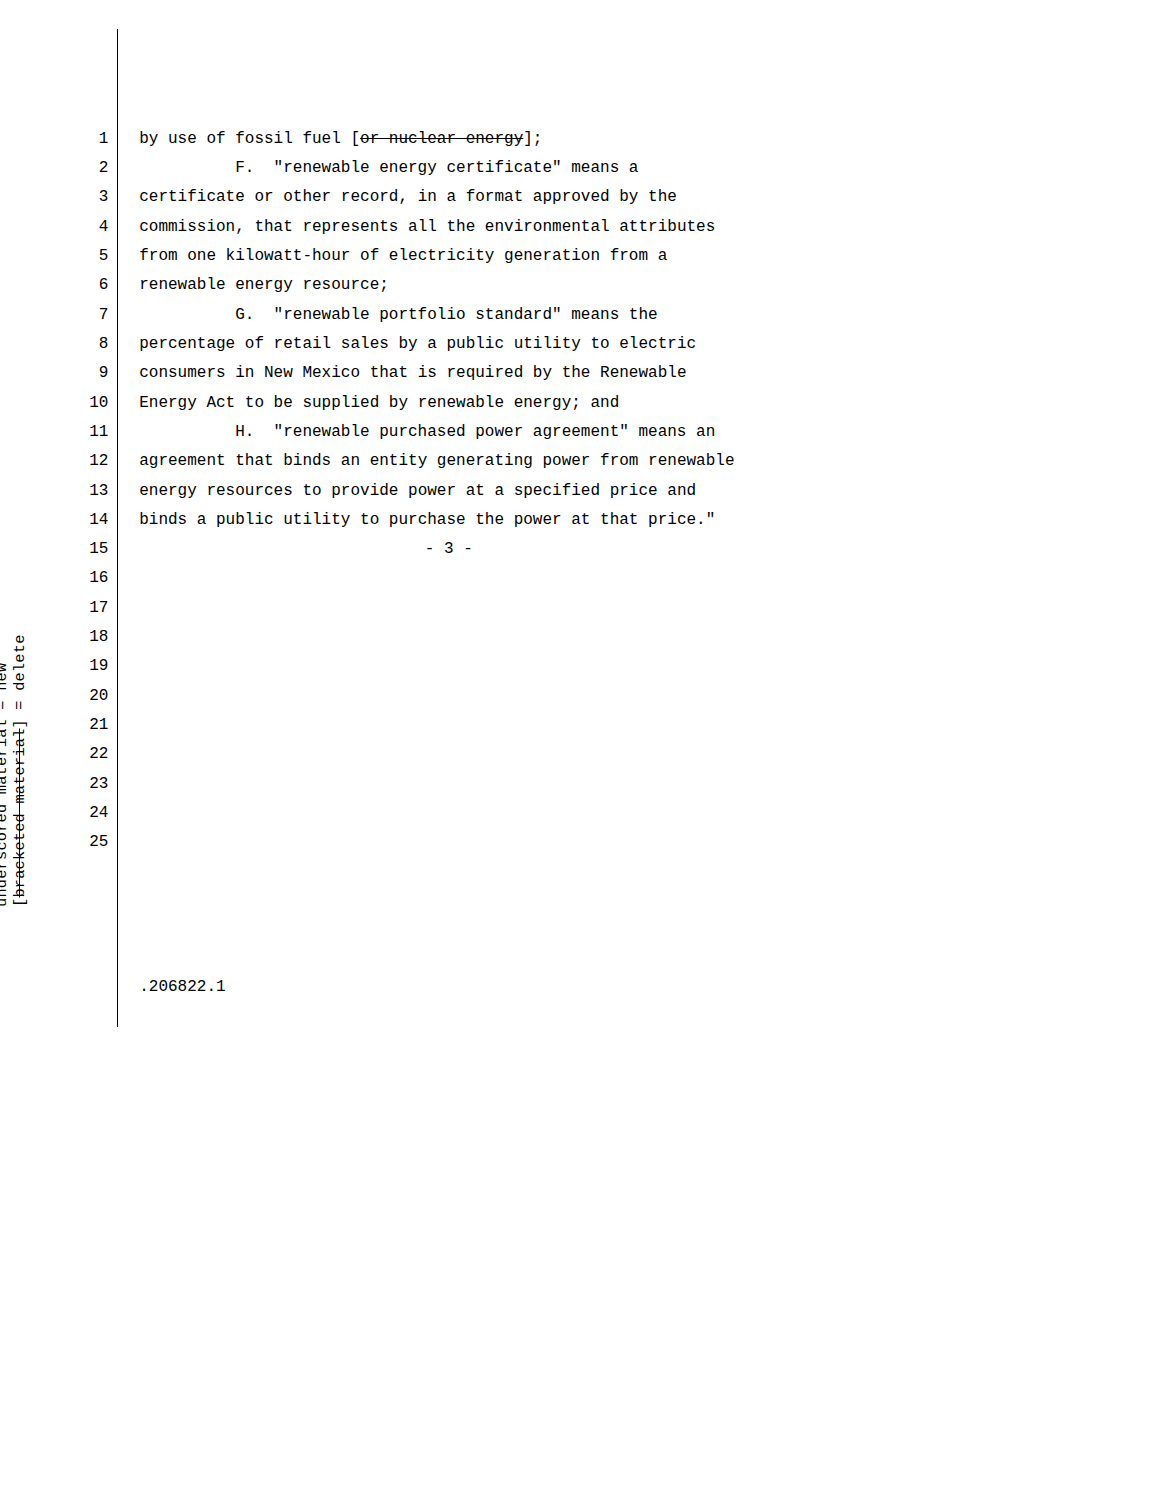1
2
3
4
5
6
7
8
9
10
11
12
13
14
15
16
17
18
19
20
21
22
23
24
25
underscored material = new
[bracketed material] = delete
by use of fossil fuel [or nuclear energy];
F. "renewable energy certificate" means a
certificate or other record, in a format approved by the
commission, that represents all the environmental attributes
from one kilowatt-hour of electricity generation from a
renewable energy resource;
G. "renewable portfolio standard" means the
percentage of retail sales by a public utility to electric
consumers in New Mexico that is required by the Renewable
Energy Act to be supplied by renewable energy; and
H. "renewable purchased power agreement" means an
agreement that binds an entity generating power from renewable
energy resources to provide power at a specified price and
binds a public utility to purchase the power at that price."
- 3 -
.206822.1